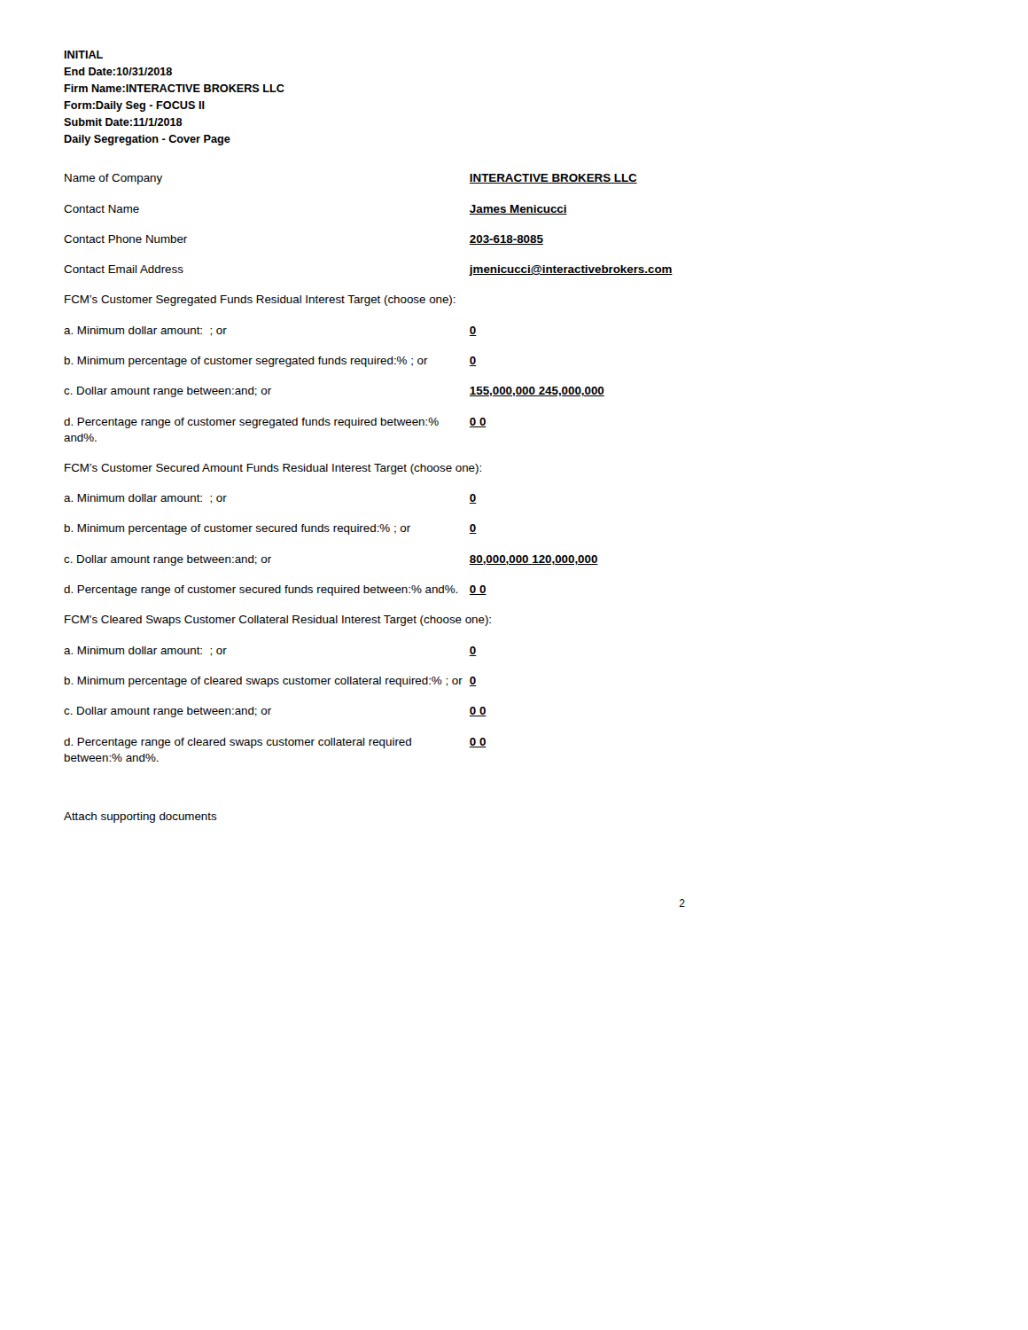INITIAL
End Date:10/31/2018
Firm Name:INTERACTIVE BROKERS LLC
Form:Daily Seg - FOCUS II
Submit Date:11/1/2018
Daily Segregation - Cover Page
| Name of Company | INTERACTIVE BROKERS LLC |
| Contact Name | James Menicucci |
| Contact Phone Number | 203-618-8085 |
| Contact Email Address | jmenicucci@interactivebrokers.com |
| FCM’s Customer Segregated Funds Residual Interest Target (choose one): |
| a. Minimum dollar amount: ; or | 0 |
| b. Minimum percentage of customer segregated funds required:% ; or | 0 |
| c. Dollar amount range between:and; or | 155,000,000 245,000,000 |
| d. Percentage range of customer segregated funds required between:% and%. | 0 0 |
| FCM’s Customer Secured Amount Funds Residual Interest Target (choose one): |
| a. Minimum dollar amount: ; or | 0 |
| b. Minimum percentage of customer secured funds required:% ; or | 0 |
| c. Dollar amount range between:and; or | 80,000,000 120,000,000 |
| d. Percentage range of customer secured funds required between:% and%. | 0 0 |
| FCM's Cleared Swaps Customer Collateral Residual Interest Target (choose one): |
| a. Minimum dollar amount: ; or | 0 |
| b. Minimum percentage of cleared swaps customer collateral required:% ; or | 0 |
| c. Dollar amount range between:and; or | 0 0 |
| d. Percentage range of cleared swaps customer collateral required between:% and%. | 0 0 |
Attach supporting documents
2